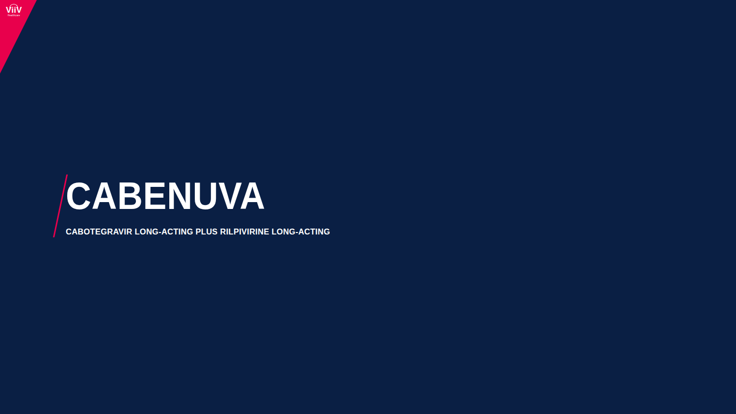ViiV
Healthcare
Cabenuva
Cabotegravir long-acting plus rilpivirine long-acting